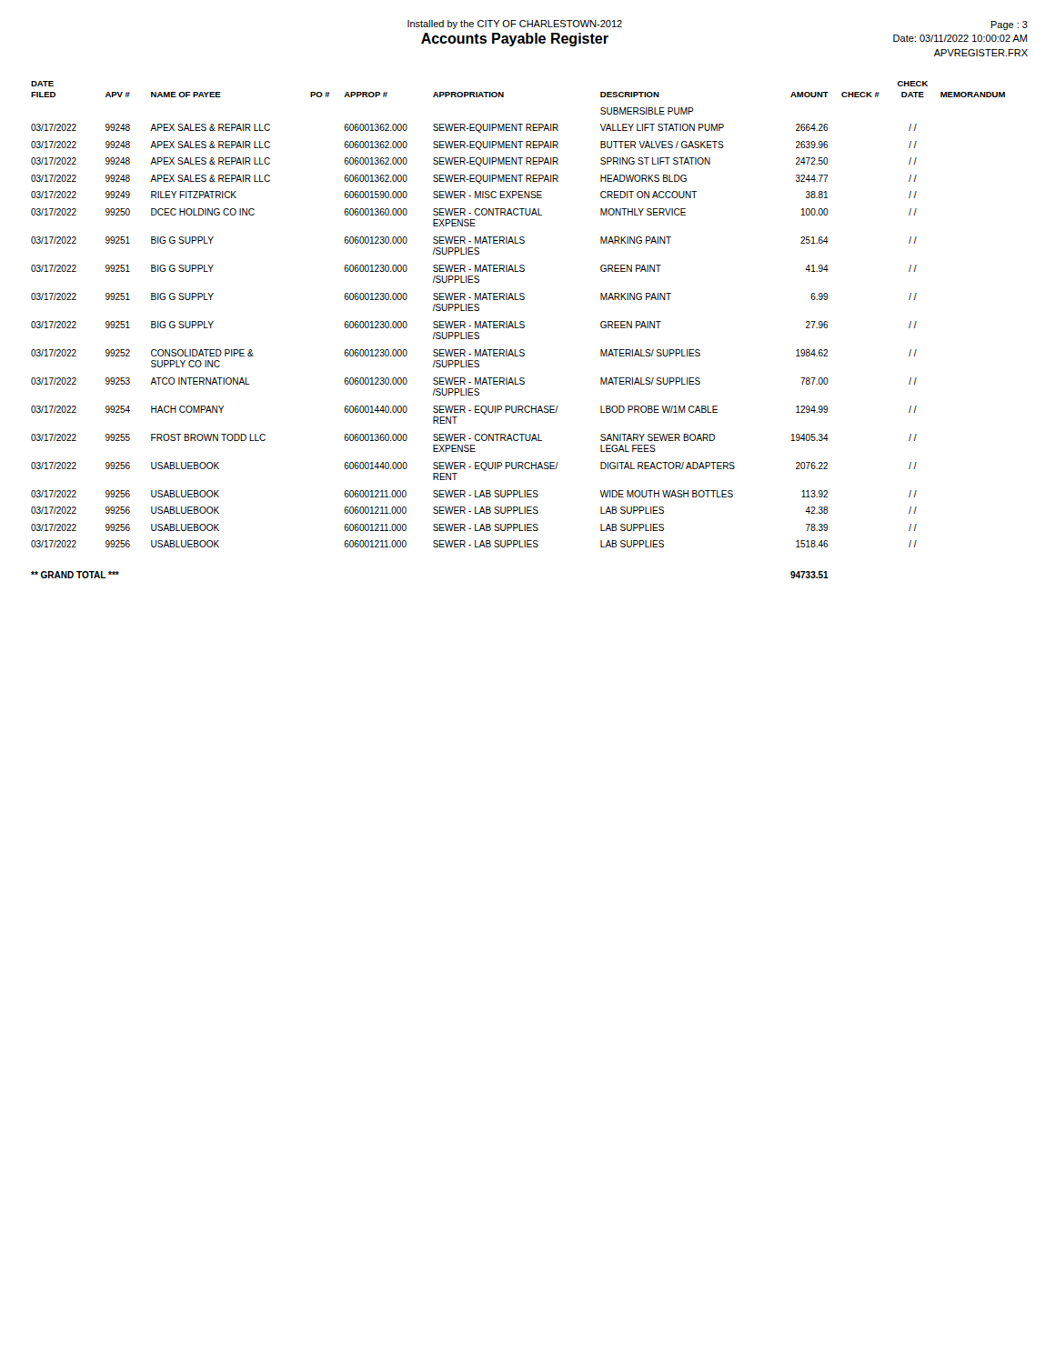Installed by the CITY OF CHARLESTOWN-2012
Accounts Payable Register
Page : 3
Date: 03/11/2022 10:00:02 AM
APVREGISTER.FRX
| DATE FILED | APV # | NAME OF PAYEE | PO # | APPROP # | APPROPRIATION | DESCRIPTION | AMOUNT | CHECK # | CHECK DATE | MEMORANDUM |
| --- | --- | --- | --- | --- | --- | --- | --- | --- | --- | --- |
| | SUBMERSIBLE PUMP | |
| 03/17/2022 | 99248 | APEX SALES & REPAIR LLC | | 606001362.000 | SEWER-EQUIPMENT REPAIR | VALLEY LIFT STATION PUMP | 2664.26 | | / / | |
| 03/17/2022 | 99248 | APEX SALES & REPAIR LLC | | 606001362.000 | SEWER-EQUIPMENT REPAIR | BUTTER VALVES / GASKETS | 2639.96 | | / / | |
| 03/17/2022 | 99248 | APEX SALES & REPAIR LLC | | 606001362.000 | SEWER-EQUIPMENT REPAIR | SPRING ST LIFT STATION | 2472.50 | | / / | |
| 03/17/2022 | 99248 | APEX SALES & REPAIR LLC | | 606001362.000 | SEWER-EQUIPMENT REPAIR | HEADWORKS BLDG | 3244.77 | | / / | |
| 03/17/2022 | 99249 | RILEY FITZPATRICK | | 606001590.000 | SEWER - MISC EXPENSE | CREDIT ON ACCOUNT | 38.81 | | / / | |
| 03/17/2022 | 99250 | DCEC HOLDING CO INC | | 606001360.000 | SEWER - CONTRACTUAL EXPENSE | MONTHLY SERVICE | 100.00 | | / / | |
| 03/17/2022 | 99251 | BIG G SUPPLY | | 606001230.000 | SEWER - MATERIALS /SUPPLIES | MARKING PAINT | 251.64 | | / / | |
| 03/17/2022 | 99251 | BIG G SUPPLY | | 606001230.000 | SEWER - MATERIALS /SUPPLIES | GREEN PAINT | 41.94 | | / / | |
| 03/17/2022 | 99251 | BIG G SUPPLY | | 606001230.000 | SEWER - MATERIALS /SUPPLIES | MARKING PAINT | 6.99 | | / / | |
| 03/17/2022 | 99251 | BIG G SUPPLY | | 606001230.000 | SEWER - MATERIALS /SUPPLIES | GREEN PAINT | 27.96 | | / / | |
| 03/17/2022 | 99252 | CONSOLIDATED PIPE & SUPPLY CO INC | | 606001230.000 | SEWER - MATERIALS /SUPPLIES | MATERIALS/ SUPPLIES | 1984.62 | | / / | |
| 03/17/2022 | 99253 | ATCO INTERNATIONAL | | 606001230.000 | SEWER - MATERIALS /SUPPLIES | MATERIALS/ SUPPLIES | 787.00 | | / / | |
| 03/17/2022 | 99254 | HACH COMPANY | | 606001440.000 | SEWER - EQUIP PURCHASE/ RENT | LBOD PROBE W/1M CABLE | 1294.99 | | / / | |
| 03/17/2022 | 99255 | FROST BROWN TODD LLC | | 606001360.000 | SEWER - CONTRACTUAL EXPENSE | SANITARY SEWER BOARD LEGAL FEES | 19405.34 | | / / | |
| 03/17/2022 | 99256 | USABLUEBOOK | | 606001440.000 | SEWER - EQUIP PURCHASE/ RENT | DIGITAL REACTOR/ ADAPTERS | 2076.22 | | / / | |
| 03/17/2022 | 99256 | USABLUEBOOK | | 606001211.000 | SEWER - LAB SUPPLIES | WIDE MOUTH WASH BOTTLES | 113.92 | | / / | |
| 03/17/2022 | 99256 | USABLUEBOOK | | 606001211.000 | SEWER - LAB SUPPLIES | LAB SUPPLIES | 42.38 | | / / | |
| 03/17/2022 | 99256 | USABLUEBOOK | | 606001211.000 | SEWER - LAB SUPPLIES | LAB SUPPLIES | 78.39 | | / / | |
| 03/17/2022 | 99256 | USABLUEBOOK | | 606001211.000 | SEWER - LAB SUPPLIES | LAB SUPPLIES | 1518.46 | | / / | |
| ** GRAND TOTAL *** | | 94733.51 | |